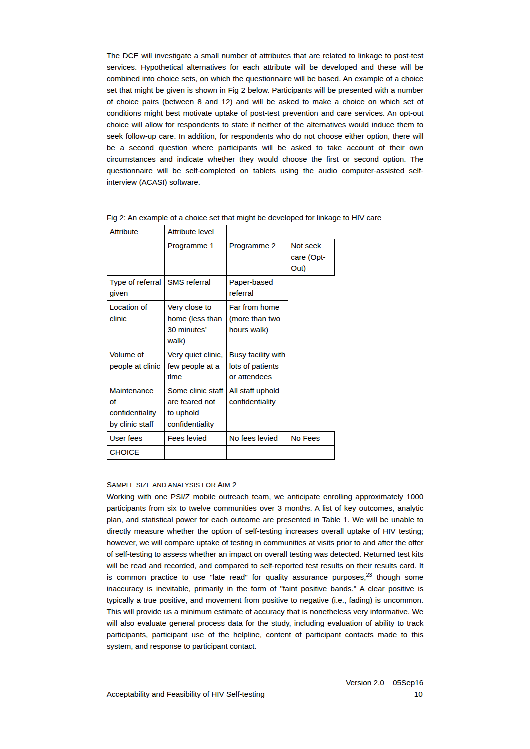The DCE will investigate a small number of attributes that are related to linkage to post-test services. Hypothetical alternatives for each attribute will be developed and these will be combined into choice sets, on which the questionnaire will be based. An example of a choice set that might be given is shown in Fig 2 below. Participants will be presented with a number of choice pairs (between 8 and 12) and will be asked to make a choice on which set of conditions might best motivate uptake of post-test prevention and care services. An opt-out choice will allow for respondents to state if neither of the alternatives would induce them to seek follow-up care. In addition, for respondents who do not choose either option, there will be a second question where participants will be asked to take account of their own circumstances and indicate whether they would choose the first or second option. The questionnaire will be self-completed on tablets using the audio computer-assisted self-interview (ACASI) software.
Fig 2: An example of a choice set that might be developed for linkage to HIV care
| Attribute | Attribute level | | |
| | Programme 1 | Programme 2 | Not seek care (Opt-Out) |
| Type of referral given | SMS referral | Paper-based referral | |
| Location of clinic | Very close to home (less than 30 minutes’ walk) | Far from home (more than two hours walk) | |
| Volume of people at clinic | Very quiet clinic, few people at a time | Busy facility with lots of patients or attendees | |
| Maintenance of confidentiality by clinic staff | Some clinic staff are feared not to uphold confidentiality | All staff uphold confidentiality | |
| User fees | Fees levied | No fees levied | No Fees |
| CHOICE | | | |
SAMPLE SIZE AND ANALYSIS FOR AIM 2
Working with one PSI/Z mobile outreach team, we anticipate enrolling approximately 1000 participants from six to twelve communities over 3 months. A list of key outcomes, analytic plan, and statistical power for each outcome are presented in Table 1. We will be unable to directly measure whether the option of self-testing increases overall uptake of HIV testing; however, we will compare uptake of testing in communities at visits prior to and after the offer of self-testing to assess whether an impact on overall testing was detected. Returned test kits will be read and recorded, and compared to self-reported test results on their results card. It is common practice to use "late read" for quality assurance purposes,23 though some inaccuracy is inevitable, primarily in the form of "faint positive bands." A clear positive is typically a true positive, and movement from positive to negative (i.e., fading) is uncommon. This will provide us a minimum estimate of accuracy that is nonetheless very informative. We will also evaluate general process data for the study, including evaluation of ability to track participants, participant use of the helpline, content of participant contacts made to this system, and response to participant contact.
Acceptability and Feasibility of HIV Self-testing
Version 2.0 05Sep16 10